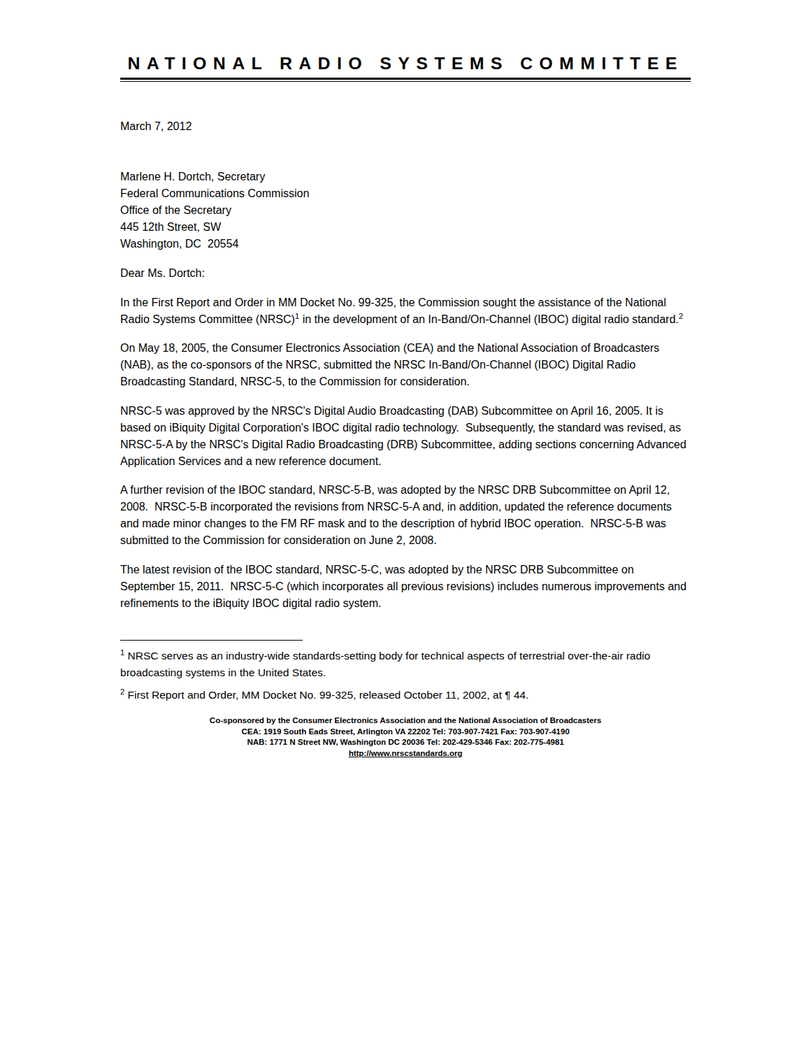NATIONAL RADIO SYSTEMS COMMITTEE
March 7, 2012
Marlene H. Dortch, Secretary
Federal Communications Commission
Office of the Secretary
445 12th Street, SW
Washington, DC 20554
Dear Ms. Dortch:
In the First Report and Order in MM Docket No. 99-325, the Commission sought the assistance of the National Radio Systems Committee (NRSC)1 in the development of an In-Band/On-Channel (IBOC) digital radio standard.2
On May 18, 2005, the Consumer Electronics Association (CEA) and the National Association of Broadcasters (NAB), as the co-sponsors of the NRSC, submitted the NRSC In-Band/On-Channel (IBOC) Digital Radio Broadcasting Standard, NRSC-5, to the Commission for consideration.
NRSC-5 was approved by the NRSC's Digital Audio Broadcasting (DAB) Subcommittee on April 16, 2005. It is based on iBiquity Digital Corporation's IBOC digital radio technology. Subsequently, the standard was revised, as NRSC-5-A by the NRSC's Digital Radio Broadcasting (DRB) Subcommittee, adding sections concerning Advanced Application Services and a new reference document.
A further revision of the IBOC standard, NRSC-5-B, was adopted by the NRSC DRB Subcommittee on April 12, 2008. NRSC-5-B incorporated the revisions from NRSC-5-A and, in addition, updated the reference documents and made minor changes to the FM RF mask and to the description of hybrid IBOC operation. NRSC-5-B was submitted to the Commission for consideration on June 2, 2008.
The latest revision of the IBOC standard, NRSC-5-C, was adopted by the NRSC DRB Subcommittee on September 15, 2011. NRSC-5-C (which incorporates all previous revisions) includes numerous improvements and refinements to the iBiquity IBOC digital radio system.
1 NRSC serves as an industry-wide standards-setting body for technical aspects of terrestrial over-the-air radio broadcasting systems in the United States.
2 First Report and Order, MM Docket No. 99-325, released October 11, 2002, at ¶ 44.
Co-sponsored by the Consumer Electronics Association and the National Association of Broadcasters
CEA: 1919 South Eads Street, Arlington VA 22202 Tel: 703-907-7421 Fax: 703-907-4190
NAB: 1771 N Street NW, Washington DC 20036 Tel: 202-429-5346 Fax: 202-775-4981
http://www.nrscstandards.org